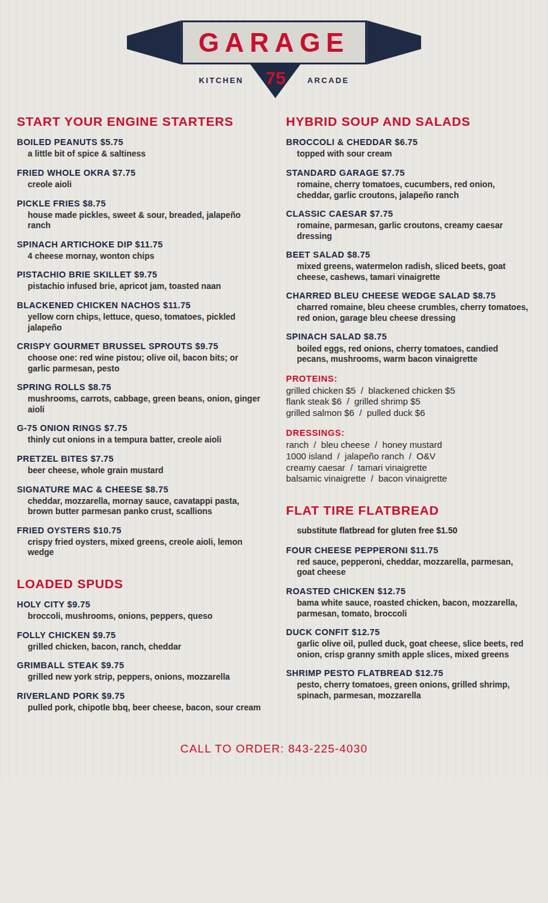GARAGE
KITCHEN
75
ARCADE
Start Your Engine Starters
Boiled Peanuts $5.75
a little bit of spice & saltiness
Fried Whole Okra $7.75
creole aioli
Pickle Fries $8.75
house made pickles, sweet & sour, breaded, jalapeño ranch
Spinach Artichoke Dip $11.75
4 cheese mornay, wonton chips
Pistachio Brie Skillet $9.75
pistachio infused brie, apricot jam, toasted naan
Blackened Chicken Nachos $11.75
yellow corn chips, lettuce, queso, tomatoes, pickled jalapeño
Crispy Gourmet Brussel Sprouts $9.75
choose one: red wine pistou; olive oil, bacon bits; or garlic parmesan, pesto
Spring Rolls $8.75
mushrooms, carrots, cabbage, green beans, onion, ginger aioli
G-75 Onion Rings $7.75
thinly cut onions in a tempura batter, creole aioli
Pretzel Bites $7.75
beer cheese, whole grain mustard
Signature Mac & Cheese $8.75
cheddar, mozzarella, mornay sauce, cavatappi pasta, brown butter parmesan panko crust, scallions
Fried Oysters $10.75
crispy fried oysters, mixed greens, creole aioli, lemon wedge
Loaded Spuds
Holy City $9.75
broccoli, mushrooms, onions, peppers, queso
Folly Chicken $9.75
grilled chicken, bacon, ranch, cheddar
Grimball Steak $9.75
grilled new york strip, peppers, onions, mozzarella
Riverland Pork $9.75
pulled pork, chipotle bbq, beer cheese, bacon, sour cream
Hybrid Soup and Salads
Broccoli & Cheddar $6.75
topped with sour cream
Standard Garage $7.75
romaine, cherry tomatoes, cucumbers, red onion, cheddar, garlic croutons, jalapeño ranch
Classic Caesar $7.75
romaine, parmesan, garlic croutons, creamy caesar dressing
Beet Salad $8.75
mixed greens, watermelon radish, sliced beets, goat cheese, cashews, tamari vinaigrette
Charred Bleu Cheese Wedge Salad $8.75
charred romaine, bleu cheese crumbles, cherry tomatoes, red onion, garage bleu cheese dressing
Spinach Salad $8.75
boiled eggs, red onions, cherry tomatoes, candied pecans, mushrooms, warm bacon vinaigrette
Proteins:
grilled chicken $5 / blackened chicken $5
flank steak $6 / grilled shrimp $5
grilled salmon $6 / pulled duck $6
Dressings:
ranch / bleu cheese / honey mustard
1000 island / jalapeño ranch / O&V
creamy caesar / tamari vinaigrette
balsamic vinaigrette / bacon vinaigrette
Flat Tire Flatbread
substitute flatbread for gluten free $1.50
Four Cheese Pepperoni $11.75
red sauce, pepperoni, cheddar, mozzarella, parmesan, goat cheese
Roasted Chicken $12.75
bama white sauce, roasted chicken, bacon, mozzarella, parmesan, tomato, broccoli
Duck Confit $12.75
garlic olive oil, pulled duck, goat cheese, slice beets, red onion, crisp granny smith apple slices, mixed greens
Shrimp Pesto Flatbread $12.75
pesto, cherry tomatoes, green onions, grilled shrimp, spinach, parmesan, mozzarella
CALL TO ORDER: 843-225-4030